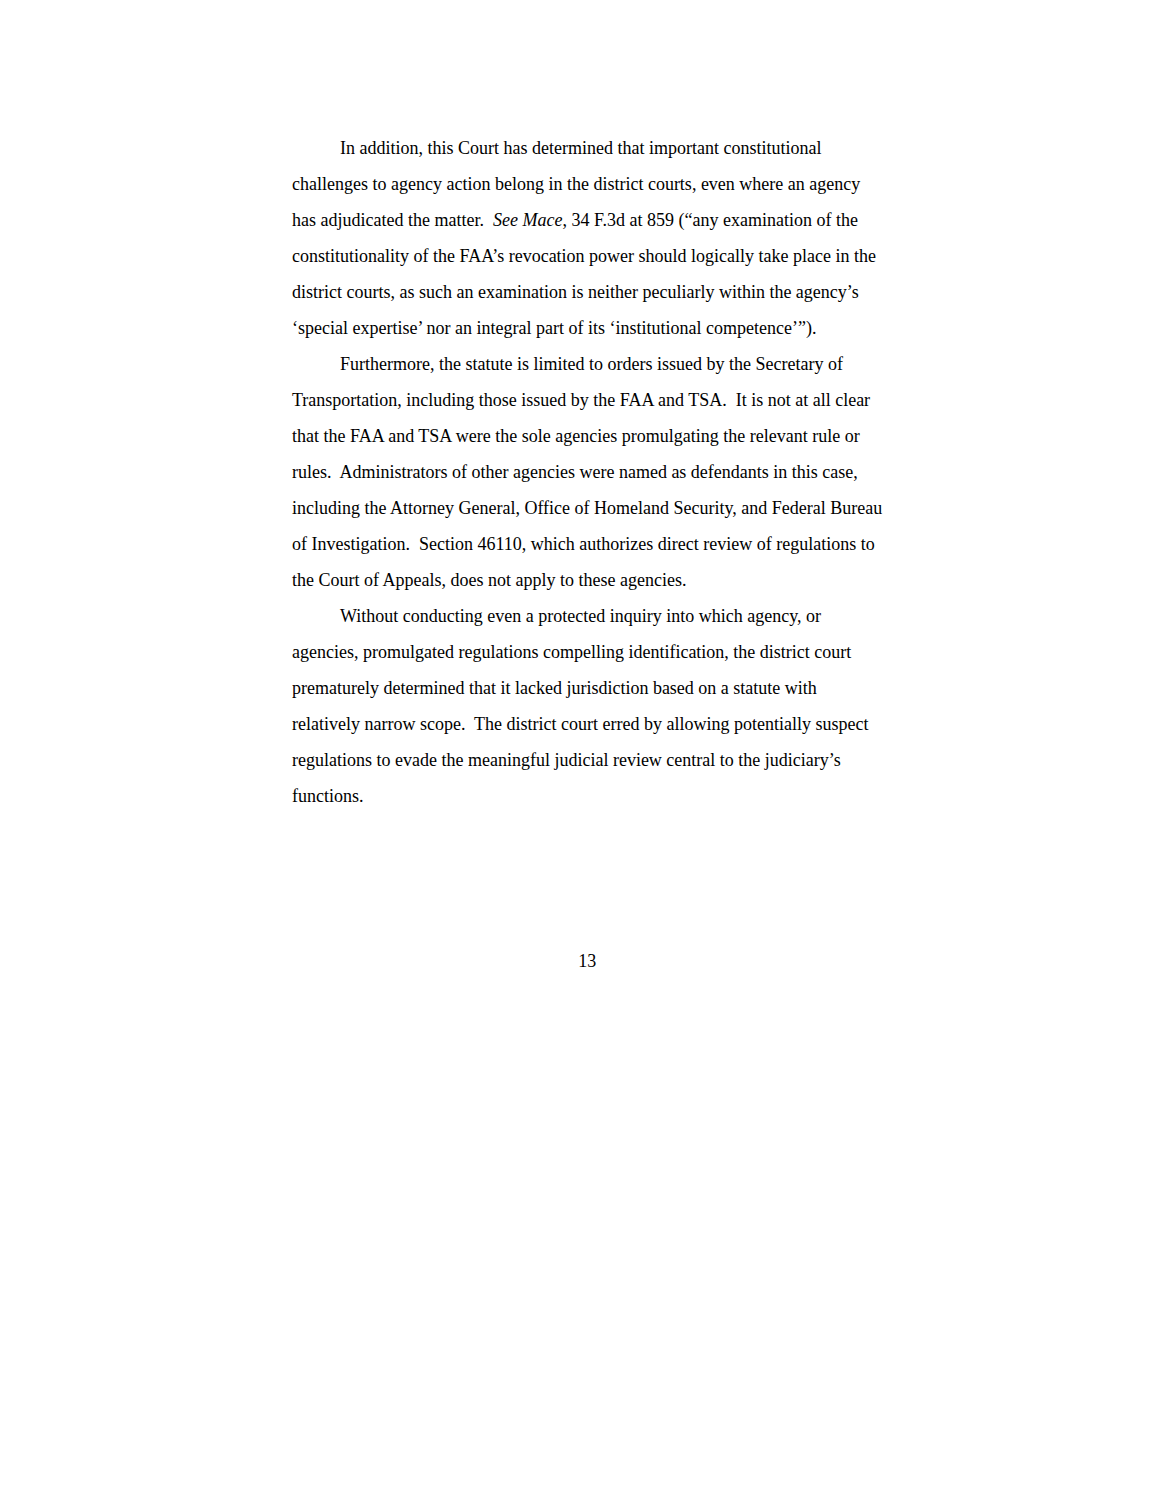In addition, this Court has determined that important constitutional challenges to agency action belong in the district courts, even where an agency has adjudicated the matter. See Mace, 34 F.3d at 859 (“any examination of the constitutionality of the FAA’s revocation power should logically take place in the district courts, as such an examination is neither peculiarly within the agency’s ‘special expertise’ nor an integral part of its ‘institutional competence’”).
Furthermore, the statute is limited to orders issued by the Secretary of Transportation, including those issued by the FAA and TSA. It is not at all clear that the FAA and TSA were the sole agencies promulgating the relevant rule or rules. Administrators of other agencies were named as defendants in this case, including the Attorney General, Office of Homeland Security, and Federal Bureau of Investigation. Section 46110, which authorizes direct review of regulations to the Court of Appeals, does not apply to these agencies.
Without conducting even a protected inquiry into which agency, or agencies, promulgated regulations compelling identification, the district court prematurely determined that it lacked jurisdiction based on a statute with relatively narrow scope. The district court erred by allowing potentially suspect regulations to evade the meaningful judicial review central to the judiciary’s functions.
13